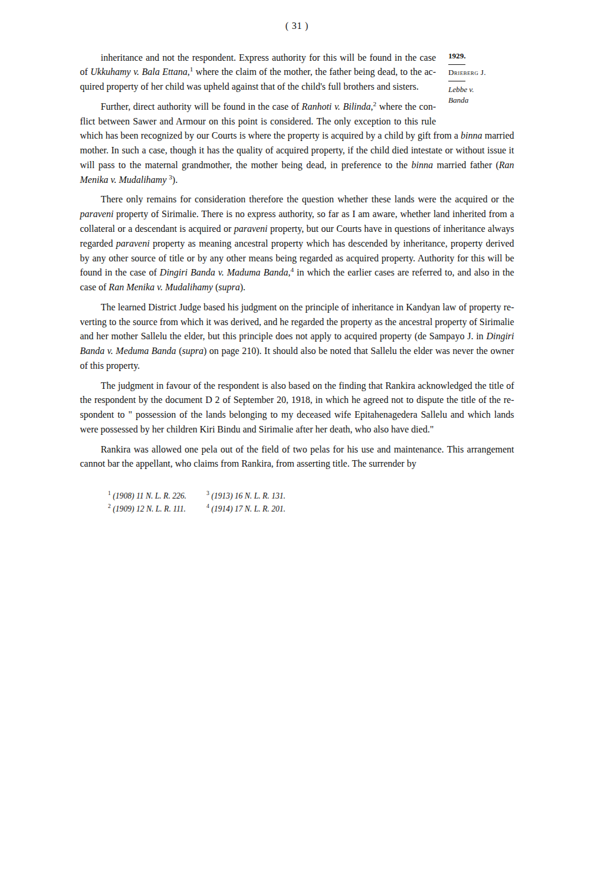( 31 )
1929.
Drieberg J.
Lebbe v.
Banda
inheritance and not the respondent. Express authority for this will be found in the case of Ukkuhamy v. Bala Ettana,1 where the claim of the mother, the father being dead, to the acquired property of her child was upheld against that of the child's full brothers and sisters.
Further, direct authority will be found in the case of Ranhoti v. Bilinda,2 where the conflict between Sawer and Armour on this point is considered. The only exception to this rule which has been recognized by our Courts is where the property is acquired by a child by gift from a binna married mother. In such a case, though it has the quality of acquired property, if the child died intestate or without issue it will pass to the maternal grandmother, the mother being dead, in preference to the binna married father (Ran Menika v. Mudalihamy 3).
There only remains for consideration therefore the question whether these lands were the acquired or the paraveni property of Sirimalie. There is no express authority, so far as I am aware, whether land inherited from a collateral or a descendant is acquired or paraveni property, but our Courts have in questions of inheritance always regarded paraveni property as meaning ancestral property which has descended by inheritance, property derived by any other source of title or by any other means being regarded as acquired property. Authority for this will be found in the case of Dingiri Banda v. Maduma Banda,4 in which the earlier cases are referred to, and also in the case of Ran Menika v. Mudalihamy (supra).
The learned District Judge based his judgment on the principle of inheritance in Kandyan law of property reverting to the source from which it was derived, and he regarded the property as the ancestral property of Sirimalie and her mother Sallelu the elder, but this principle does not apply to acquired property (de Sampayo J. in Dingiri Banda v. Meduma Banda (supra) on page 210). It should also be noted that Sallelu the elder was never the owner of this property.
The judgment in favour of the respondent is also based on the finding that Rankira acknowledged the title of the respondent by the document D 2 of September 20, 1918, in which he agreed not to dispute the title of the respondent to " possession of the lands belonging to my deceased wife Epitahenagedera Sallelu and which lands were possessed by her children Kiri Bindu and Sirimalie after her death, who also have died."
Rankira was allowed one pela out of the field of two pelas for his use and maintenance. This arrangement cannot bar the appellant, who claims from Rankira, from asserting title. The surrender by
| 1 (1908) 11 N. L. R. 226. | 3 (1913) 16 N. L. R. 131. |
| 2 (1909) 12 N. L. R. 111. | 4 (1914) 17 N. L. R. 201. |